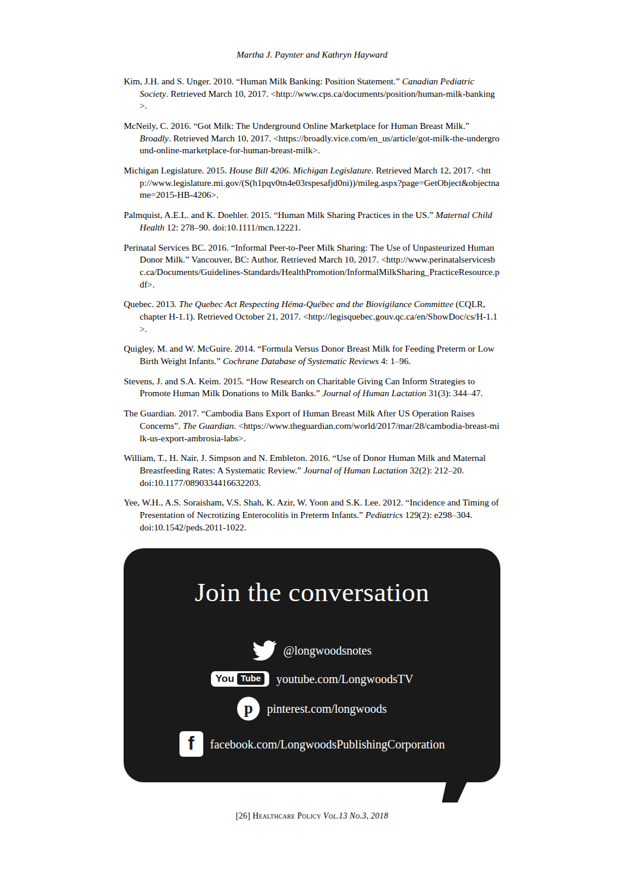Martha J. Paynter and Kathryn Hayward
Kim, J.H. and S. Unger. 2010. “Human Milk Banking: Position Statement.” Canadian Pediatric Society. Retrieved March 10, 2017. <http://www.cps.ca/documents/position/human-milk-banking>.
McNeily, C. 2016. “Got Milk: The Underground Online Marketplace for Human Breast Milk.” Broadly. Retrieved March 10, 2017. <https://broadly.vice.com/en_us/article/got-milk-the-underground-online-marketplace-for-human-breast-milk>.
Michigan Legislature. 2015. House Bill 4206. Michigan Legislature. Retrieved March 12, 2017. <http://www.legislature.mi.gov/(S(h1pqv0tn4e03rspesafjd0ni))/mileg.aspx?page=GetObject&objectname=2015-HB-4206>.
Palmquist, A.E.L. and K. Doehler. 2015. “Human Milk Sharing Practices in the US.” Maternal Child Health 12: 278–90. doi:10.1111/mcn.12221.
Perinatal Services BC. 2016. “Informal Peer-to-Peer Milk Sharing: The Use of Unpasteurized Human Donor Milk.” Vancouver, BC: Author. Retrieved March 10, 2017. <http://www.perinatalservicesbc.ca/Documents/Guidelines-Standards/HealthPromotion/InformalMilkSharing_PracticeResource.pdf>.
Quebec. 2013. The Quebec Act Respecting Héma-Québec and the Biovigilance Committee (CQLR, chapter H-1.1). Retrieved October 21, 2017. <http://legisquebec.gouv.qc.ca/en/ShowDoc/cs/H-1.1>.
Quigley, M. and W. McGuire. 2014. “Formula Versus Donor Breast Milk for Feeding Preterm or Low Birth Weight Infants.” Cochrane Database of Systematic Reviews 4: 1–96.
Stevens, J. and S.A. Keim. 2015. “How Research on Charitable Giving Can Inform Strategies to Promote Human Milk Donations to Milk Banks.” Journal of Human Lactation 31(3): 344–47.
The Guardian. 2017. “Cambodia Bans Export of Human Breast Milk After US Operation Raises Concerns”. The Guardian. <https://www.theguardian.com/world/2017/mar/28/cambodia-breast-milk-us-export-ambrosia-labs>.
William, T., H. Nair, J. Simpson and N. Embleton. 2016. “Use of Donor Human Milk and Maternal Breastfeeding Rates: A Systematic Review.” Journal of Human Lactation 32(2): 212–20. doi:10.1177/0890334416632203.
Yee, W.H., A.S. Soraisham, V.S. Shah, K. Azir, W. Yoon and S.K. Lee. 2012. “Incidence and Timing of Presentation of Necrotizing Enterocolitis in Preterm Infants.” Pediatrics 129(2): e298–304. doi:10.1542/peds.2011-1022.
Join the conversation
@longwoodsnotes
YouTube youtube.com/LongwoodsTV
p pinterest.com/longwoods
f facebook.com/LongwoodsPublishingCorporation
[26] Healthcare Policy Vol.13 No.3, 2018